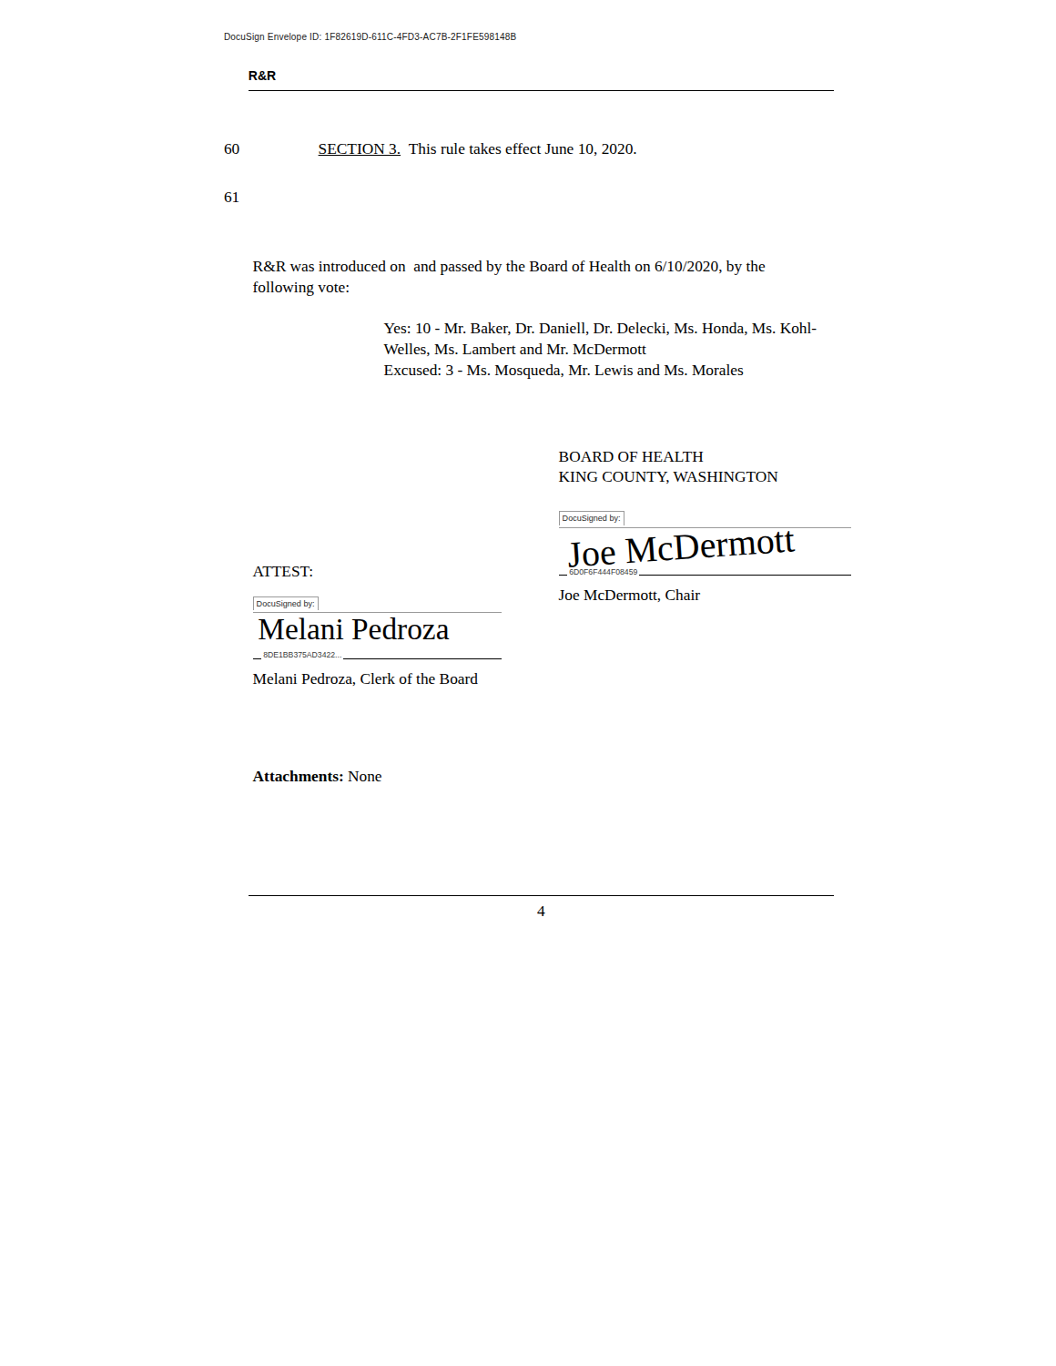DocuSign Envelope ID: 1F82619D-611C-4FD3-AC7B-2F1FE598148B
R&R
60
SECTION 3. This rule takes effect June 10, 2020.
61
R&R was introduced on and passed by the Board of Health on 6/10/2020, by the following vote:
Yes: 10 - Mr. Baker, Dr. Daniell, Dr. Delecki, Ms. Honda, Ms. Kohl-Welles, Ms. Lambert and Mr. McDermott
Excused: 3 - Ms. Mosqueda, Mr. Lewis and Ms. Morales
BOARD OF HEALTH
KING COUNTY, WASHINGTON
DocuSigned by:
Joe McDermott
6D0F6F444F08459
Joe McDermott, Chair
ATTEST:
DocuSigned by:
Melani Pedroza
8DE1BB375AD3422...
Melani Pedroza, Clerk of the Board
Attachments: None
4